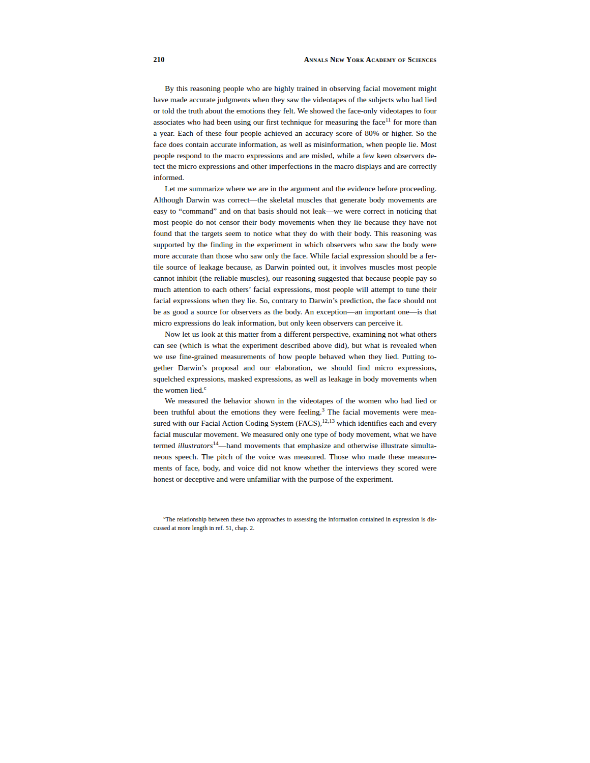210 Annals New York Academy of Sciences
By this reasoning people who are highly trained in observing facial movement might have made accurate judgments when they saw the videotapes of the subjects who had lied or told the truth about the emotions they felt. We showed the face-only videotapes to four associates who had been using our first technique for measuring the face11 for more than a year. Each of these four people achieved an accuracy score of 80% or higher. So the face does contain accurate information, as well as misinformation, when people lie. Most people respond to the macro expressions and are misled, while a few keen observers detect the micro expressions and other imperfections in the macro displays and are correctly informed.
Let me summarize where we are in the argument and the evidence before proceeding. Although Darwin was correct—the skeletal muscles that generate body movements are easy to “command” and on that basis should not leak—we were correct in noticing that most people do not censor their body movements when they lie because they have not found that the targets seem to notice what they do with their body. This reasoning was supported by the finding in the experiment in which observers who saw the body were more accurate than those who saw only the face. While facial expression should be a fertile source of leakage because, as Darwin pointed out, it involves muscles most people cannot inhibit (the reliable muscles), our reasoning suggested that because people pay so much attention to each others’ facial expressions, most people will attempt to tune their facial expressions when they lie. So, contrary to Darwin’s prediction, the face should not be as good a source for observers as the body. An exception—an important one—is that micro expressions do leak information, but only keen observers can perceive it.
Now let us look at this matter from a different perspective, examining not what others can see (which is what the experiment described above did), but what is revealed when we use fine-grained measurements of how people behaved when they lied. Putting together Darwin’s proposal and our elaboration, we should find micro expressions, squelched expressions, masked expressions, as well as leakage in body movements when the women lied.c
We measured the behavior shown in the videotapes of the women who had lied or been truthful about the emotions they were feeling.3 The facial movements were measured with our Facial Action Coding System (FACS),12,13 which identifies each and every facial muscular movement. We measured only one type of body movement, what we have termed illustrators14—hand movements that emphasize and otherwise illustrate simultaneous speech. The pitch of the voice was measured. Those who made these measurements of face, body, and voice did not know whether the interviews they scored were honest or deceptive and were unfamiliar with the purpose of the experiment.
cThe relationship between these two approaches to assessing the information contained in expression is discussed at more length in ref. 51, chap. 2.